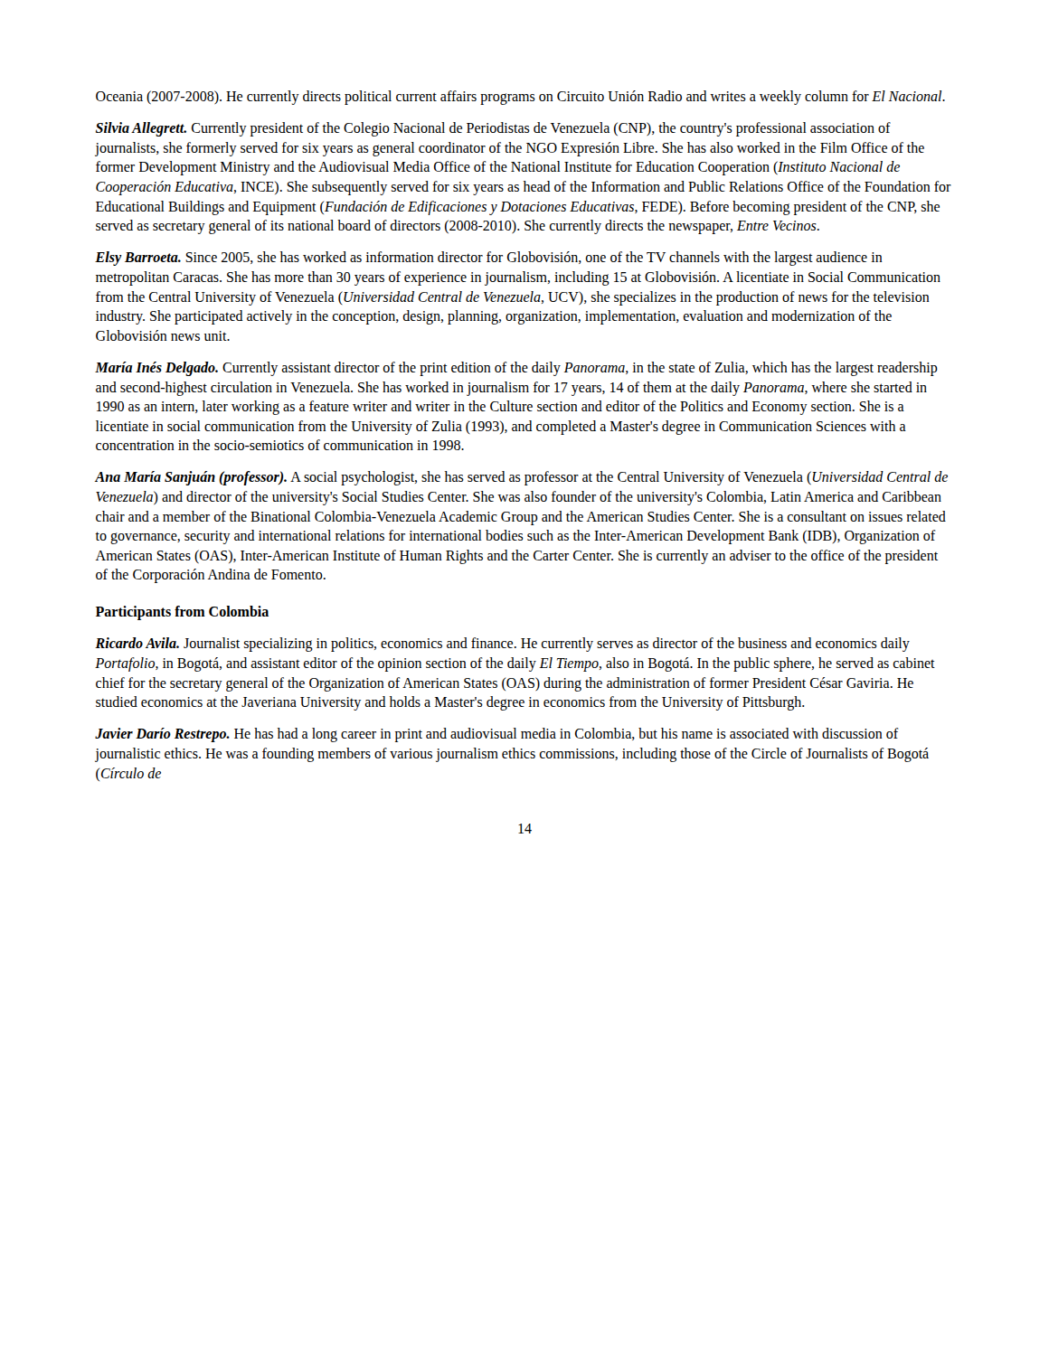Oceania (2007-2008). He currently directs political current affairs programs on Circuito Unión Radio and writes a weekly column for El Nacional.
Silvia Allegrett. Currently president of the Colegio Nacional de Periodistas de Venezuela (CNP), the country's professional association of journalists, she formerly served for six years as general coordinator of the NGO Expresión Libre. She has also worked in the Film Office of the former Development Ministry and the Audiovisual Media Office of the National Institute for Education Cooperation (Instituto Nacional de Cooperación Educativa, INCE). She subsequently served for six years as head of the Information and Public Relations Office of the Foundation for Educational Buildings and Equipment (Fundación de Edificaciones y Dotaciones Educativas, FEDE). Before becoming president of the CNP, she served as secretary general of its national board of directors (2008-2010). She currently directs the newspaper, Entre Vecinos.
Elsy Barroeta. Since 2005, she has worked as information director for Globovisión, one of the TV channels with the largest audience in metropolitan Caracas. She has more than 30 years of experience in journalism, including 15 at Globovisión. A licentiate in Social Communication from the Central University of Venezuela (Universidad Central de Venezuela, UCV), she specializes in the production of news for the television industry. She participated actively in the conception, design, planning, organization, implementation, evaluation and modernization of the Globovisión news unit.
María Inés Delgado. Currently assistant director of the print edition of the daily Panorama, in the state of Zulia, which has the largest readership and second-highest circulation in Venezuela. She has worked in journalism for 17 years, 14 of them at the daily Panorama, where she started in 1990 as an intern, later working as a feature writer and writer in the Culture section and editor of the Politics and Economy section. She is a licentiate in social communication from the University of Zulia (1993), and completed a Master's degree in Communication Sciences with a concentration in the socio-semiotics of communication in 1998.
Ana María Sanjuán (professor). A social psychologist, she has served as professor at the Central University of Venezuela (Universidad Central de Venezuela) and director of the university's Social Studies Center. She was also founder of the university's Colombia, Latin America and Caribbean chair and a member of the Binational Colombia-Venezuela Academic Group and the American Studies Center. She is a consultant on issues related to governance, security and international relations for international bodies such as the Inter-American Development Bank (IDB), Organization of American States (OAS), Inter-American Institute of Human Rights and the Carter Center. She is currently an adviser to the office of the president of the Corporación Andina de Fomento.
Participants from Colombia
Ricardo Avila. Journalist specializing in politics, economics and finance. He currently serves as director of the business and economics daily Portafolio, in Bogotá, and assistant editor of the opinion section of the daily El Tiempo, also in Bogotá. In the public sphere, he served as cabinet chief for the secretary general of the Organization of American States (OAS) during the administration of former President César Gaviria. He studied economics at the Javeriana University and holds a Master's degree in economics from the University of Pittsburgh.
Javier Darío Restrepo. He has had a long career in print and audiovisual media in Colombia, but his name is associated with discussion of journalistic ethics. He was a founding members of various journalism ethics commissions, including those of the Circle of Journalists of Bogotá (Círculo de
14